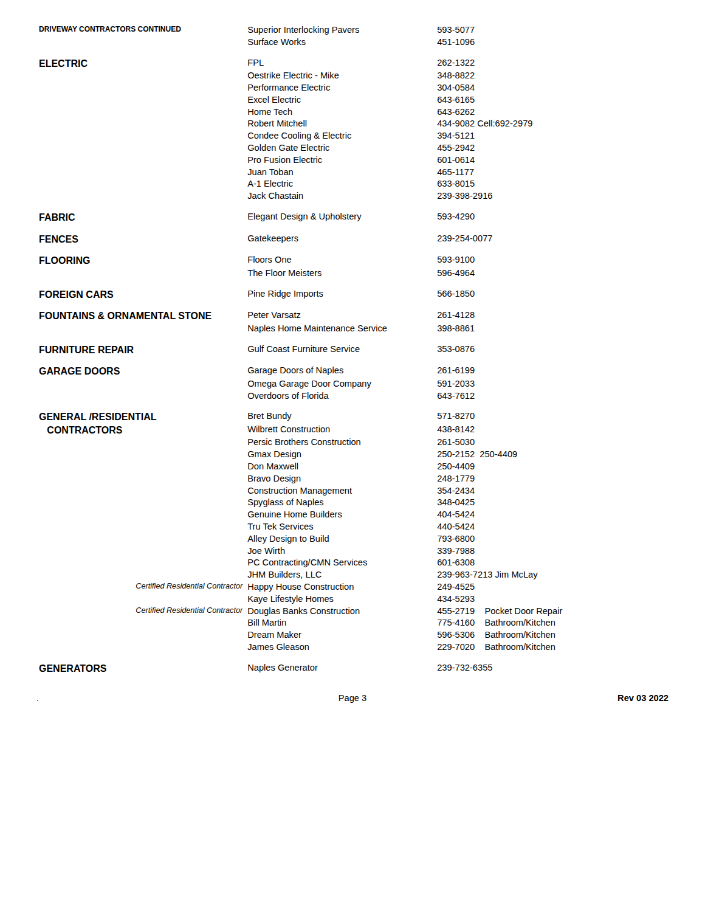| DRIVEWAY CONTRACTORS CONTINUED | Superior Interlocking Pavers | 593-5077 |
| | Surface Works | 451-1096 |
| ELECTRIC | FPL | 262-1322 |
| | Oestrike Electric - Mike | 348-8822 |
| | Performance Electric | 304-0584 |
| | Excel Electric | 643-6165 |
| | Home Tech | 643-6262 |
| | Robert Mitchell | 434-9082 Cell:692-2979 |
| | Condee Cooling & Electric | 394-5121 |
| | Golden Gate Electric | 455-2942 |
| | Pro Fusion Electric | 601-0614 |
| | Juan Toban | 465-1177 |
| | A-1 Electric | 633-8015 |
| | Jack Chastain | 239-398-2916 |
| FABRIC | Elegant Design & Upholstery | 593-4290 |
| FENCES | Gatekeepers | 239-254-0077 |
| FLOORING | Floors One | 593-9100 |
| | The Floor Meisters | 596-4964 |
| FOREIGN CARS | Pine Ridge Imports | 566-1850 |
| FOUNTAINS & ORNAMENTAL STONE | Peter Varsatz | 261-4128 |
| | Naples Home Maintenance Service | 398-8861 |
| FURNITURE REPAIR | Gulf Coast Furniture Service | 353-0876 |
| GARAGE DOORS | Garage Doors of Naples | 261-6199 |
| | Omega Garage Door Company | 591-2033 |
| | Overdoors of Florida | 643-7612 |
| GENERAL /RESIDENTIAL | Bret Bundy | 571-8270 |
| CONTRACTORS | Wilbrett Construction | 438-8142 |
| | Persic Brothers Construction | 261-5030 |
| | Gmax Design | 250-2152 250-4409 |
| | Don Maxwell | 250-4409 |
| | Bravo Design | 248-1779 |
| | Construction Management | 354-2434 |
| | Spyglass of Naples | 348-0425 |
| | Genuine Home Builders | 404-5424 |
| | Tru Tek Services | 440-5424 |
| | Alley Design to Build | 793-6800 |
| | Joe Wirth | 339-7988 |
| | PC Contracting/CMN Services | 601-6308 |
| | JHM Builders, LLC | 239-963-7213 Jim McLay |
| Certified Residential Contractor | Happy House Construction | 249-4525 |
| | Kaye Lifestyle Homes | 434-5293 |
| Certified Residential Contractor | Douglas Banks Construction | 455-2719 Pocket Door Repair |
| | Bill Martin | 775-4160 Bathroom/Kitchen |
| | Dream Maker | 596-5306 Bathroom/Kitchen |
| | James Gleason | 229-7020 Bathroom/Kitchen |
| GENERATORS | Naples Generator | 239-732-6355 |
.
Page 3
Rev 03 2022